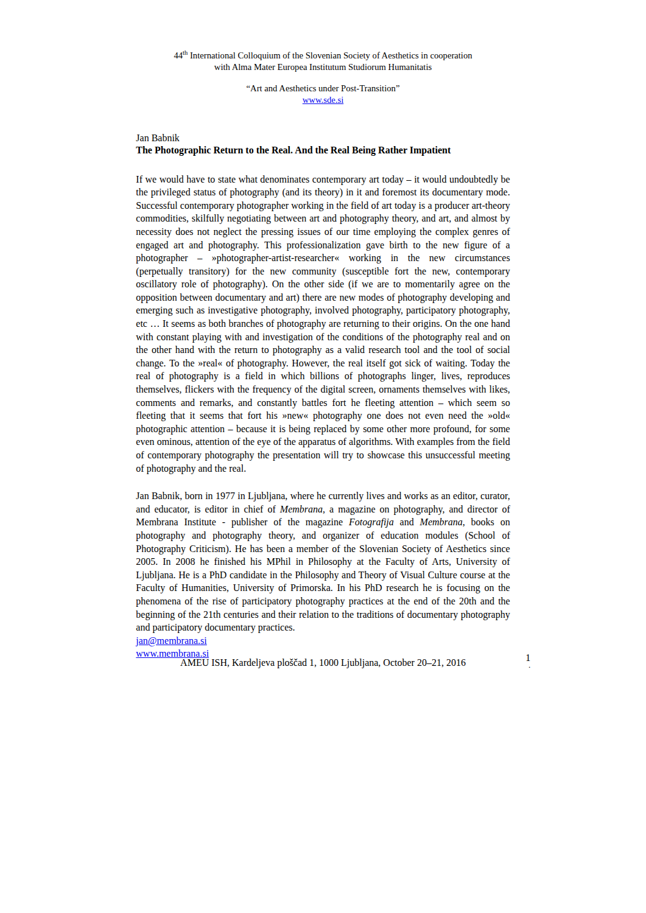44th International Colloquium of the Slovenian Society of Aesthetics in cooperation with Alma Mater Europea Institutum Studiorum Humanitatis “Art and Aesthetics under Post-Transition” www.sde.si
Jan Babnik
The Photographic Return to the Real. And the Real Being Rather Impatient
If we would have to state what denominates contemporary art today – it would undoubtedly be the privileged status of photography (and its theory) in it and foremost its documentary mode. Successful contemporary photographer working in the field of art today is a producer art-theory commodities, skilfully negotiating between art and photography theory, and art, and almost by necessity does not neglect the pressing issues of our time employing the complex genres of engaged art and photography. This professionalization gave birth to the new figure of a photographer – »photographer-artist-researcher« working in the new circumstances (perpetually transitory) for the new community (susceptible fort the new, contemporary oscillatory role of photography). On the other side (if we are to momentarily agree on the opposition between documentary and art) there are new modes of photography developing and emerging such as investigative photography, involved photography, participatory photography, etc … It seems as both branches of photography are returning to their origins. On the one hand with constant playing with and investigation of the conditions of the photography real and on the other hand with the return to photography as a valid research tool and the tool of social change. To the »real« of photography. However, the real itself got sick of waiting. Today the real of photography is a field in which billions of photographs linger, lives, reproduces themselves, flickers with the frequency of the digital screen, ornaments themselves with likes, comments and remarks, and constantly battles fort he fleeting attention – which seem so fleeting that it seems that fort his »new« photography one does not even need the »old« photographic attention – because it is being replaced by some other more profound, for some even ominous, attention of the eye of the apparatus of algorithms. With examples from the field of contemporary photography the presentation will try to showcase this unsuccessful meeting of photography and the real.
Jan Babnik, born in 1977 in Ljubljana, where he currently lives and works as an editor, curator, and educator, is editor in chief of Membrana, a magazine on photography, and director of Membrana Institute - publisher of the magazine Fotografija and Membrana, books on photography and photography theory, and organizer of education modules (School of Photography Criticism). He has been a member of the Slovenian Society of Aesthetics since 2005. In 2008 he finished his MPhil in Philosophy at the Faculty of Arts, University of Ljubljana. He is a PhD candidate in the Philosophy and Theory of Visual Culture course at the Faculty of Humanities, University of Primorska. In his PhD research he is focusing on the phenomena of the rise of participatory photography practices at the end of the 20th and the beginning of the 21th centuries and their relation to the traditions of documentary photography and participatory documentary practices.
jan@membrana.si
www.membrana.si
AMEU ISH, Kardeljeva ploščad 1, 1000 Ljubljana, October 20–21, 2016
1.